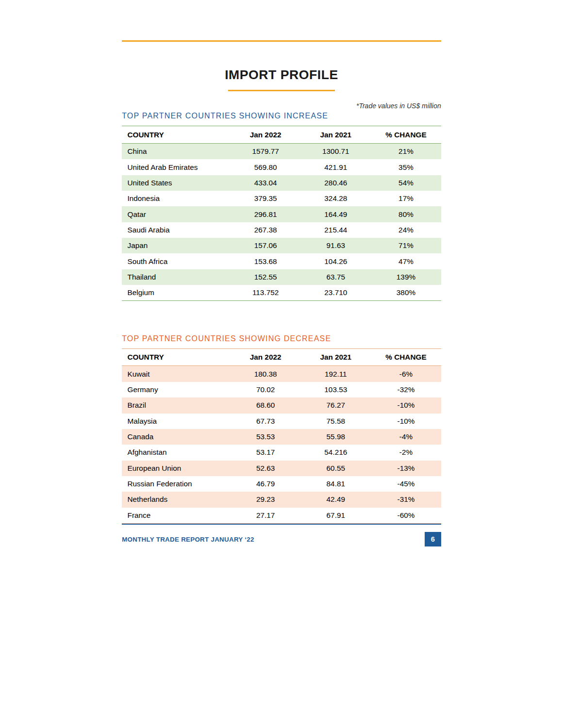IMPORT PROFILE
*Trade values in US$ million
TOP PARTNER COUNTRIES SHOWING INCREASE
| COUNTRY | Jan 2022 | Jan 2021 | % CHANGE |
| --- | --- | --- | --- |
| China | 1579.77 | 1300.71 | 21% |
| United Arab Emirates | 569.80 | 421.91 | 35% |
| United States | 433.04 | 280.46 | 54% |
| Indonesia | 379.35 | 324.28 | 17% |
| Qatar | 296.81 | 164.49 | 80% |
| Saudi Arabia | 267.38 | 215.44 | 24% |
| Japan | 157.06 | 91.63 | 71% |
| South Africa | 153.68 | 104.26 | 47% |
| Thailand | 152.55 | 63.75 | 139% |
| Belgium | 113.752 | 23.710 | 380% |
TOP PARTNER COUNTRIES SHOWING DECREASE
| COUNTRY | Jan 2022 | Jan 2021 | % CHANGE |
| --- | --- | --- | --- |
| Kuwait | 180.38 | 192.11 | -6% |
| Germany | 70.02 | 103.53 | -32% |
| Brazil | 68.60 | 76.27 | -10% |
| Malaysia | 67.73 | 75.58 | -10% |
| Canada | 53.53 | 55.98 | -4% |
| Afghanistan | 53.17 | 54.216 | -2% |
| European Union | 52.63 | 60.55 | -13% |
| Russian Federation | 46.79 | 84.81 | -45% |
| Netherlands | 29.23 | 42.49 | -31% |
| France | 27.17 | 67.91 | -60% |
MONTHLY TRADE REPORT JANUARY ‘22
6